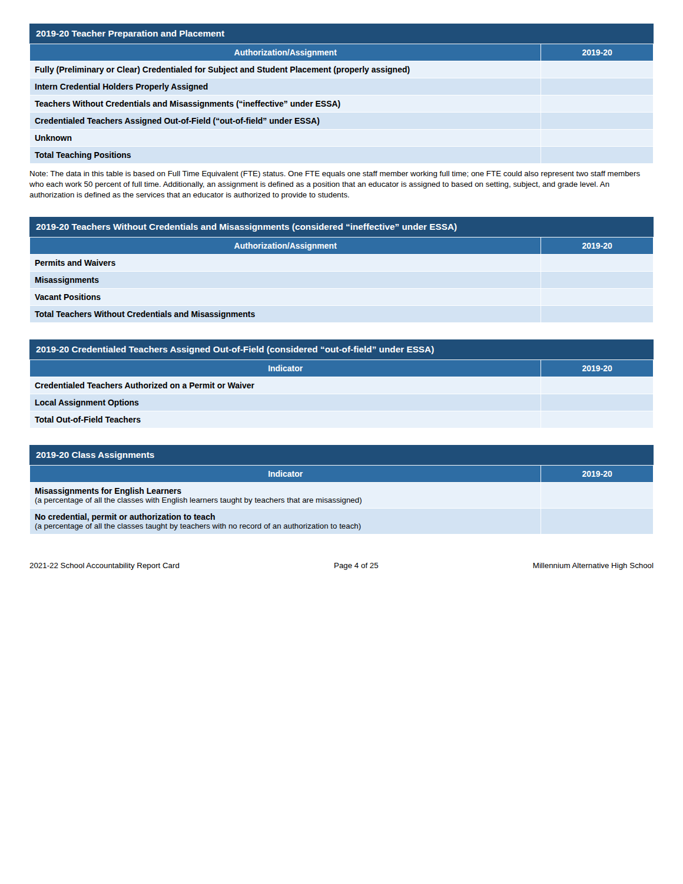2019-20 Teacher Preparation and Placement
| Authorization/Assignment | 2019-20 |
| --- | --- |
| Fully (Preliminary or Clear) Credentialed for Subject and Student Placement (properly assigned) | |
| Intern Credential Holders Properly Assigned | |
| Teachers Without Credentials and Misassignments (“ineffective” under ESSA) | |
| Credentialed Teachers Assigned Out-of-Field (“out-of-field” under ESSA) | |
| Unknown | |
| Total Teaching Positions | |
Note: The data in this table is based on Full Time Equivalent (FTE) status. One FTE equals one staff member working full time; one FTE could also represent two staff members who each work 50 percent of full time. Additionally, an assignment is defined as a position that an educator is assigned to based on setting, subject, and grade level. An authorization is defined as the services that an educator is authorized to provide to students.
2019-20 Teachers Without Credentials and Misassignments (considered “ineffective” under ESSA)
| Authorization/Assignment | 2019-20 |
| --- | --- |
| Permits and Waivers | |
| Misassignments | |
| Vacant Positions | |
| Total Teachers Without Credentials and Misassignments | |
2019-20 Credentialed Teachers Assigned Out-of-Field (considered “out-of-field” under ESSA)
| Indicator | 2019-20 |
| --- | --- |
| Credentialed Teachers Authorized on a Permit or Waiver | |
| Local Assignment Options | |
| Total Out-of-Field Teachers | |
2019-20 Class Assignments
| Indicator | 2019-20 |
| --- | --- |
| Misassignments for English Learners (a percentage of all the classes with English learners taught by teachers that are misassigned) | |
| No credential, permit or authorization to teach (a percentage of all the classes taught by teachers with no record of an authorization to teach) | |
2021-22 School Accountability Report Card
Page 4 of 25
Millennium Alternative High School